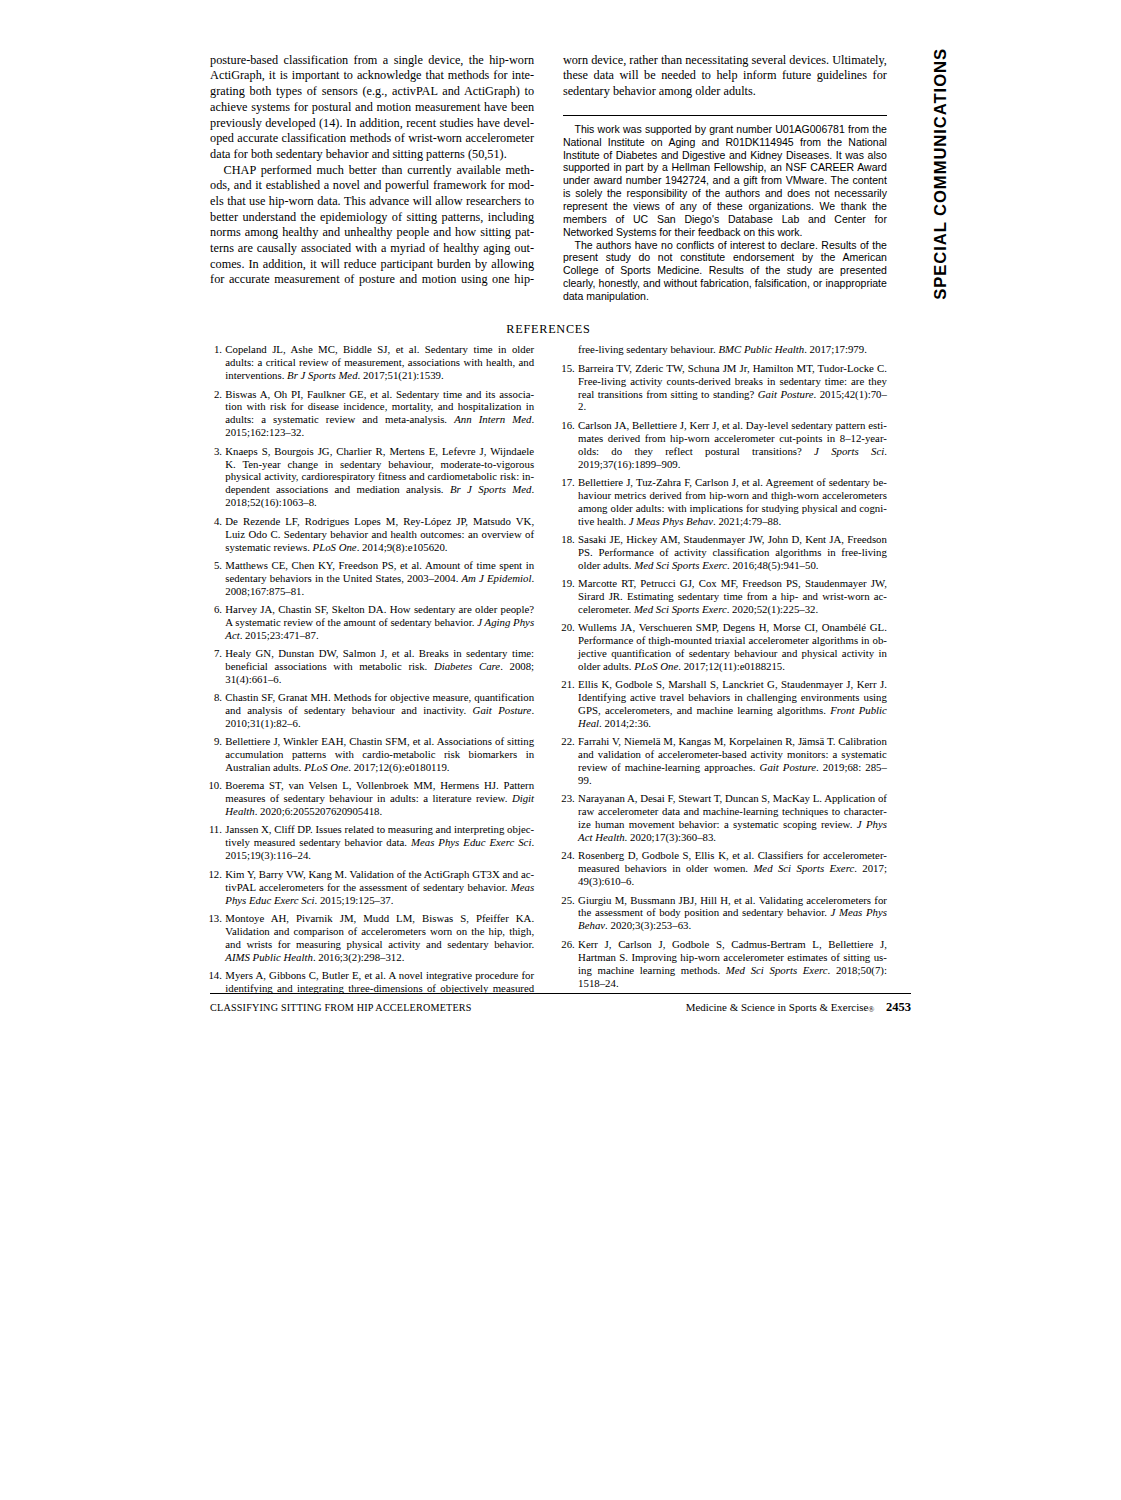SPECIAL COMMUNICATIONS
posture-based classification from a single device, the hip-worn ActiGraph, it is important to acknowledge that methods for integrating both types of sensors (e.g., activPAL and ActiGraph) to achieve systems for postural and motion measurement have been previously developed (14). In addition, recent studies have developed accurate classification methods of wrist-worn accelerometer data for both sedentary behavior and sitting patterns (50,51).
CHAP performed much better than currently available methods, and it established a novel and powerful framework for models that use hip-worn data. This advance will allow researchers to better understand the epidemiology of sitting patterns, including norms among healthy and unhealthy people and how sitting patterns are causally associated with a myriad of healthy aging outcomes. In addition, it will reduce participant burden by allowing for accurate measurement of posture and motion using one hip-worn device, rather than necessitating several devices. Ultimately, these data will be needed to help inform future guidelines for sedentary behavior among older adults.
This work was supported by grant number U01AG006781 from the National Institute on Aging and R01DK114945 from the National Institute of Diabetes and Digestive and Kidney Diseases. It was also supported in part by a Hellman Fellowship, an NSF CAREER Award under award number 1942724, and a gift from VMware. The content is solely the responsibility of the authors and does not necessarily represent the views of any of these organizations. We thank the members of UC San Diego's Database Lab and Center for Networked Systems for their feedback on this work.
The authors have no conflicts of interest to declare. Results of the present study do not constitute endorsement by the American College of Sports Medicine. Results of the study are presented clearly, honestly, and without fabrication, falsification, or inappropriate data manipulation.
REFERENCES
Copeland JL, Ashe MC, Biddle SJ, et al. Sedentary time in older adults: a critical review of measurement, associations with health, and interventions. Br J Sports Med. 2017;51(21):1539.
Biswas A, Oh PI, Faulkner GE, et al. Sedentary time and its association with risk for disease incidence, mortality, and hospitalization in adults: a systematic review and meta-analysis. Ann Intern Med. 2015;162:123–32.
Knaeps S, Bourgois JG, Charlier R, Mertens E, Lefevre J, Wijndaele K. Ten-year change in sedentary behaviour, moderate-to-vigorous physical activity, cardiorespiratory fitness and cardiometabolic risk: independent associations and mediation analysis. Br J Sports Med. 2018;52(16):1063–8.
De Rezende LF, Rodrigues Lopes M, Rey-López JP, Matsudo VK, Luiz Odo C. Sedentary behavior and health outcomes: an overview of systematic reviews. PLoS One. 2014;9(8):e105620.
Matthews CE, Chen KY, Freedson PS, et al. Amount of time spent in sedentary behaviors in the United States, 2003–2004. Am J Epidemiol. 2008;167:875–81.
Harvey JA, Chastin SF, Skelton DA. How sedentary are older people? A systematic review of the amount of sedentary behavior. J Aging Phys Act. 2015;23:471–87.
Healy GN, Dunstan DW, Salmon J, et al. Breaks in sedentary time: beneficial associations with metabolic risk. Diabetes Care. 2008; 31(4):661–6.
Chastin SF, Granat MH. Methods for objective measure, quantification and analysis of sedentary behaviour and inactivity. Gait Posture. 2010;31(1):82–6.
Bellettiere J, Winkler EAH, Chastin SFM, et al. Associations of sitting accumulation patterns with cardio-metabolic risk biomarkers in Australian adults. PLoS One. 2017;12(6):e0180119.
Boerema ST, van Velsen L, Vollenbroek MM, Hermens HJ. Pattern measures of sedentary behaviour in adults: a literature review. Digit Health. 2020;6:2055207620905418.
Janssen X, Cliff DP. Issues related to measuring and interpreting objectively measured sedentary behavior data. Meas Phys Educ Exerc Sci. 2015;19(3):116–24.
Kim Y, Barry VW, Kang M. Validation of the ActiGraph GT3X and activPAL accelerometers for the assessment of sedentary behavior. Meas Phys Educ Exerc Sci. 2015;19:125–37.
Montoye AH, Pivarnik JM, Mudd LM, Biswas S, Pfeiffer KA. Validation and comparison of accelerometers worn on the hip, thigh, and wrists for measuring physical activity and sedentary behavior. AIMS Public Health. 2016;3(2):298–312.
Myers A, Gibbons C, Butler E, et al. A novel integrative procedure for identifying and integrating three-dimensions of objectively measured free-living sedentary behaviour. BMC Public Health. 2017;17:979.
Barreira TV, Zderic TW, Schuna JM Jr, Hamilton MT, Tudor-Locke C. Free-living activity counts-derived breaks in sedentary time: are they real transitions from sitting to standing? Gait Posture. 2015;42(1):70–2.
Carlson JA, Bellettiere J, Kerr J, et al. Day-level sedentary pattern estimates derived from hip-worn accelerometer cut-points in 8–12-year-olds: do they reflect postural transitions? J Sports Sci. 2019;37(16):1899–909.
Bellettiere J, Tuz-Zahra F, Carlson J, et al. Agreement of sedentary behaviour metrics derived from hip-worn and thigh-worn accelerometers among older adults: with implications for studying physical and cognitive health. J Meas Phys Behav. 2021;4:79–88.
Sasaki JE, Hickey AM, Staudenmayer JW, John D, Kent JA, Freedson PS. Performance of activity classification algorithms in free-living older adults. Med Sci Sports Exerc. 2016;48(5):941–50.
Marcotte RT, Petrucci GJ, Cox MF, Freedson PS, Staudenmayer JW, Sirard JR. Estimating sedentary time from a hip- and wrist-worn accelerometer. Med Sci Sports Exerc. 2020;52(1):225–32.
Wullems JA, Verschueren SMP, Degens H, Morse CI, Onambélé GL. Performance of thigh-mounted triaxial accelerometer algorithms in objective quantification of sedentary behaviour and physical activity in older adults. PLoS One. 2017;12(11):e0188215.
Ellis K, Godbole S, Marshall S, Lanckriet G, Staudenmayer J, Kerr J. Identifying active travel behaviors in challenging environments using GPS, accelerometers, and machine learning algorithms. Front Public Heal. 2014;2:36.
Farrahi V, Niemelä M, Kangas M, Korpelainen R, Jämsä T. Calibration and validation of accelerometer-based activity monitors: a systematic review of machine-learning approaches. Gait Posture. 2019;68: 285–99.
Narayanan A, Desai F, Stewart T, Duncan S, MacKay L. Application of raw accelerometer data and machine-learning techniques to characterize human movement behavior: a systematic scoping review. J Phys Act Health. 2020;17(3):360–83.
Rosenberg D, Godbole S, Ellis K, et al. Classifiers for accelerometer-measured behaviors in older women. Med Sci Sports Exerc. 2017; 49(3):610–6.
Giurgiu M, Bussmann JBJ, Hill H, et al. Validating accelerometers for the assessment of body position and sedentary behavior. J Meas Phys Behav. 2020;3(3):253–63.
Kerr J, Carlson J, Godbole S, Cadmus-Bertram L, Bellettiere J, Hartman S. Improving hip-worn accelerometer estimates of sitting using machine learning methods. Med Sci Sports Exerc. 2018;50(7): 1518–24.
CLASSIFYING SITTING FROM HIP ACCELEROMETERS
Medicine & Science in Sports & Exercise®2453